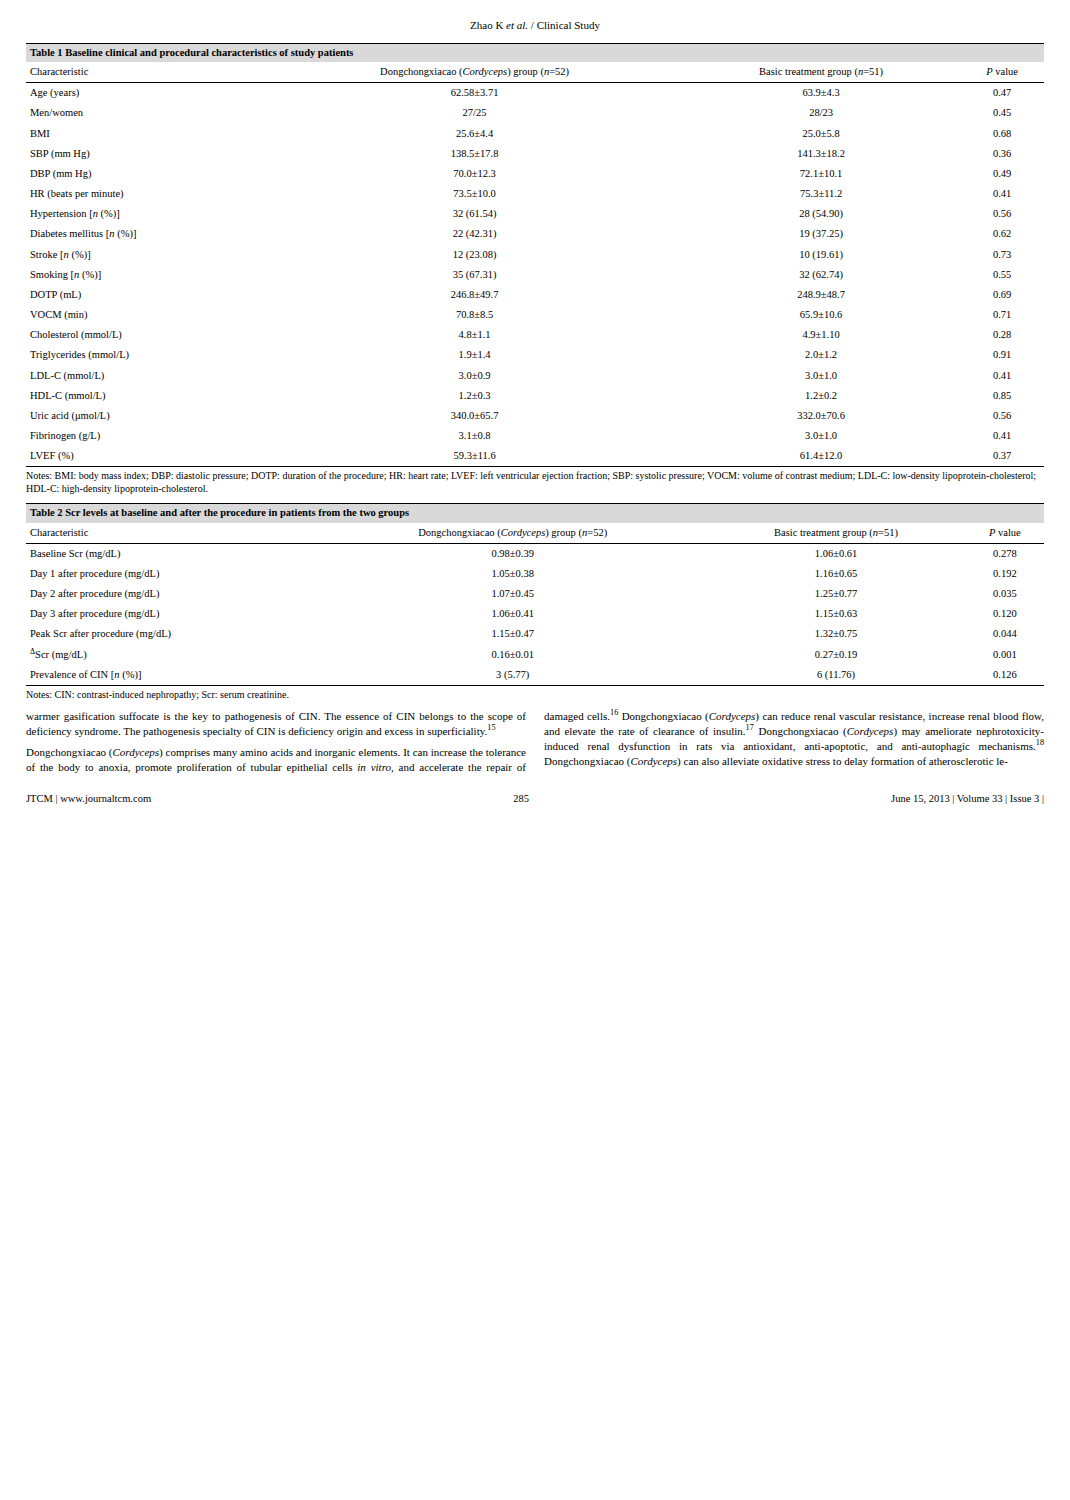Zhao K et al. / Clinical Study
Table 1 Baseline clinical and procedural characteristics of study patients
| Characteristic | Dongchongxiacao ( Cordyceps ) group ( n =52) | Basic treatment group ( n =51) | P value |
| --- | --- | --- | --- |
| Age (years) | 62.58±3.71 | 63.9±4.3 | 0.47 |
| Men/women | 27/25 | 28/23 | 0.45 |
| BMI | 25.6±4.4 | 25.0±5.8 | 0.68 |
| SBP (mm Hg) | 138.5±17.8 | 141.3±18.2 | 0.36 |
| DBP (mm Hg) | 70.0±12.3 | 72.1±10.1 | 0.49 |
| HR (beats per minute) | 73.5±10.0 | 75.3±11.2 | 0.41 |
| Hypertension [ n (%)] | 32 (61.54) | 28 (54.90) | 0.56 |
| Diabetes mellitus [ n (%)] | 22 (42.31) | 19 (37.25) | 0.62 |
| Stroke [ n (%)] | 12 (23.08) | 10 (19.61) | 0.73 |
| Smoking [ n (%)] | 35 (67.31) | 32 (62.74) | 0.55 |
| DOTP (mL) | 246.8±49.7 | 248.9±48.7 | 0.69 |
| VOCM (min) | 70.8±8.5 | 65.9±10.6 | 0.71 |
| Cholesterol (mmol/L) | 4.8±1.1 | 4.9±1.10 | 0.28 |
| Triglycerides (mmol/L) | 1.9±1.4 | 2.0±1.2 | 0.91 |
| LDL-C (mmol/L) | 3.0±0.9 | 3.0±1.0 | 0.41 |
| HDL-C (mmol/L) | 1.2±0.3 | 1.2±0.2 | 0.85 |
| Uric acid ( μ mol/L) | 340.0±65.7 | 332.0±70.6 | 0.56 |
| Fibrinogen (g/L) | 3.1±0.8 | 3.0±1.0 | 0.41 |
| LVEF (%) | 59.3±11.6 | 61.4±12.0 | 0.37 |
Notes: BMI: body mass index; DBP: diastolic pressure; DOTP: duration of the procedure; HR: heart rate; LVEF: left ventricular ejection fraction; SBP: systolic pressure; VOCM: volume of contrast medium; LDL-C: low-density lipoprotein-cholesterol; HDL-C: high-density lipoprotein-cholesterol.
Table 2 Scr levels at baseline and after the procedure in patients from the two groups
| Characteristic | Dongchongxiacao ( Cordyceps ) group ( n =52) | Basic treatment group ( n =51) | P value |
| --- | --- | --- | --- |
| Baseline Scr (mg/dL) | 0.98±0.39 | 1.06±0.61 | 0.278 |
| Day 1 after procedure (mg/dL) | 1.05±0.38 | 1.16±0.65 | 0.192 |
| Day 2 after procedure (mg/dL) | 1.07±0.45 | 1.25±0.77 | 0.035 |
| Day 3 after procedure (mg/dL) | 1.06±0.41 | 1.15±0.63 | 0.120 |
| Peak Scr after procedure (mg/dL) | 1.15±0.47 | 1.32±0.75 | 0.044 |
| Δ Scr (mg/dL) | 0.16±0.01 | 0.27±0.19 | 0.001 |
| Prevalence of CIN [ n (%)] | 3 (5.77) | 6 (11.76) | 0.126 |
Notes: CIN: contrast-induced nephropathy; Scr: serum creatinine.
warmer gasification suffocate is the key to pathogenesis of CIN. The essence of CIN belongs to the scope of deficiency syndrome. The pathogenesis specialty of CIN is deficiency origin and excess in superficiality.15
Dongchongxiacao (Cordyceps) comprises many amino acids and inorganic elements. It can increase the tolerance of the body to anoxia, promote proliferation of tubular epithelial cells in vitro, and accelerate the repair of damaged cells.16 Dongchongxiacao (Cordyceps) can reduce renal vascular resistance, increase renal blood flow, and elevate the rate of clearance of insulin.17 Dongchongxiacao (Cordyceps) may ameliorate nephrotoxicity-induced renal dysfunction in rats via antioxidant, anti-apoptotic, and anti-autophagic mechanisms.18 Dongchongxiacao (Cordyceps) can also alleviate oxidative stress to delay formation of atherosclerotic le-
JTCM | www.journaltcm.com
285
June 15, 2013 | Volume 33 | Issue 3 |